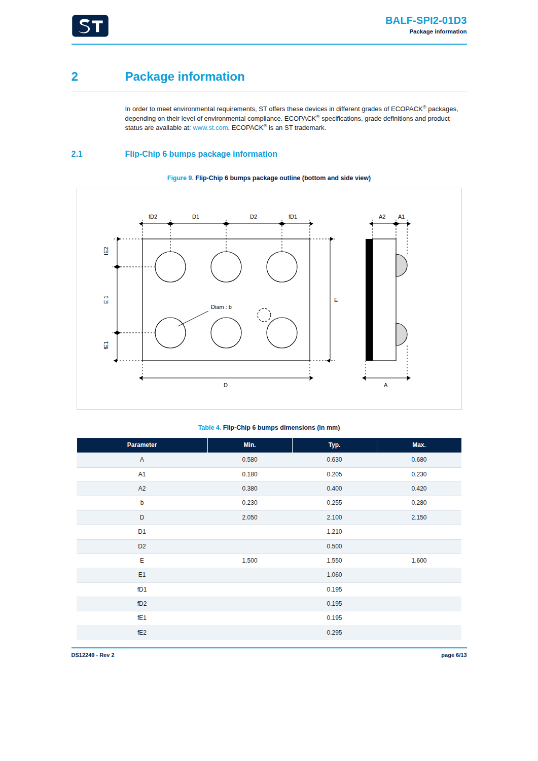BALF-SPI2-01D3
Package information
2 Package information
In order to meet environmental requirements, ST offers these devices in different grades of ECOPACK® packages, depending on their level of environmental compliance. ECOPACK® specifications, grade definitions and product status are available at: www.st.com. ECOPACK® is an ST trademark.
2.1 Flip-Chip 6 bumps package information
Figure 9. Flip-Chip 6 bumps package outline (bottom and side view)
Diam : b fD2 D1 D2 fD1 fE2 E 1 fE1 E D A2 A1 A
Table 4. Flip-Chip 6 bumps dimensions (in mm)
| Parameter | Min. | Typ. | Max. |
| --- | --- | --- | --- |
| A | 0.580 | 0.630 | 0.680 |
| A1 | 0.180 | 0.205 | 0.230 |
| A2 | 0.380 | 0.400 | 0.420 |
| b | 0.230 | 0.255 | 0.280 |
| D | 2.050 | 2.100 | 2.150 |
| D1 | | 1.210 | |
| D2 | | 0.500 | |
| E | 1.500 | 1.550 | 1.600 |
| E1 | | 1.060 | |
| fD1 | | 0.195 | |
| fD2 | | 0.195 | |
| fE1 | | 0.195 | |
| fE2 | | 0.295 | |
DS12249 - Rev 2
page 6/13